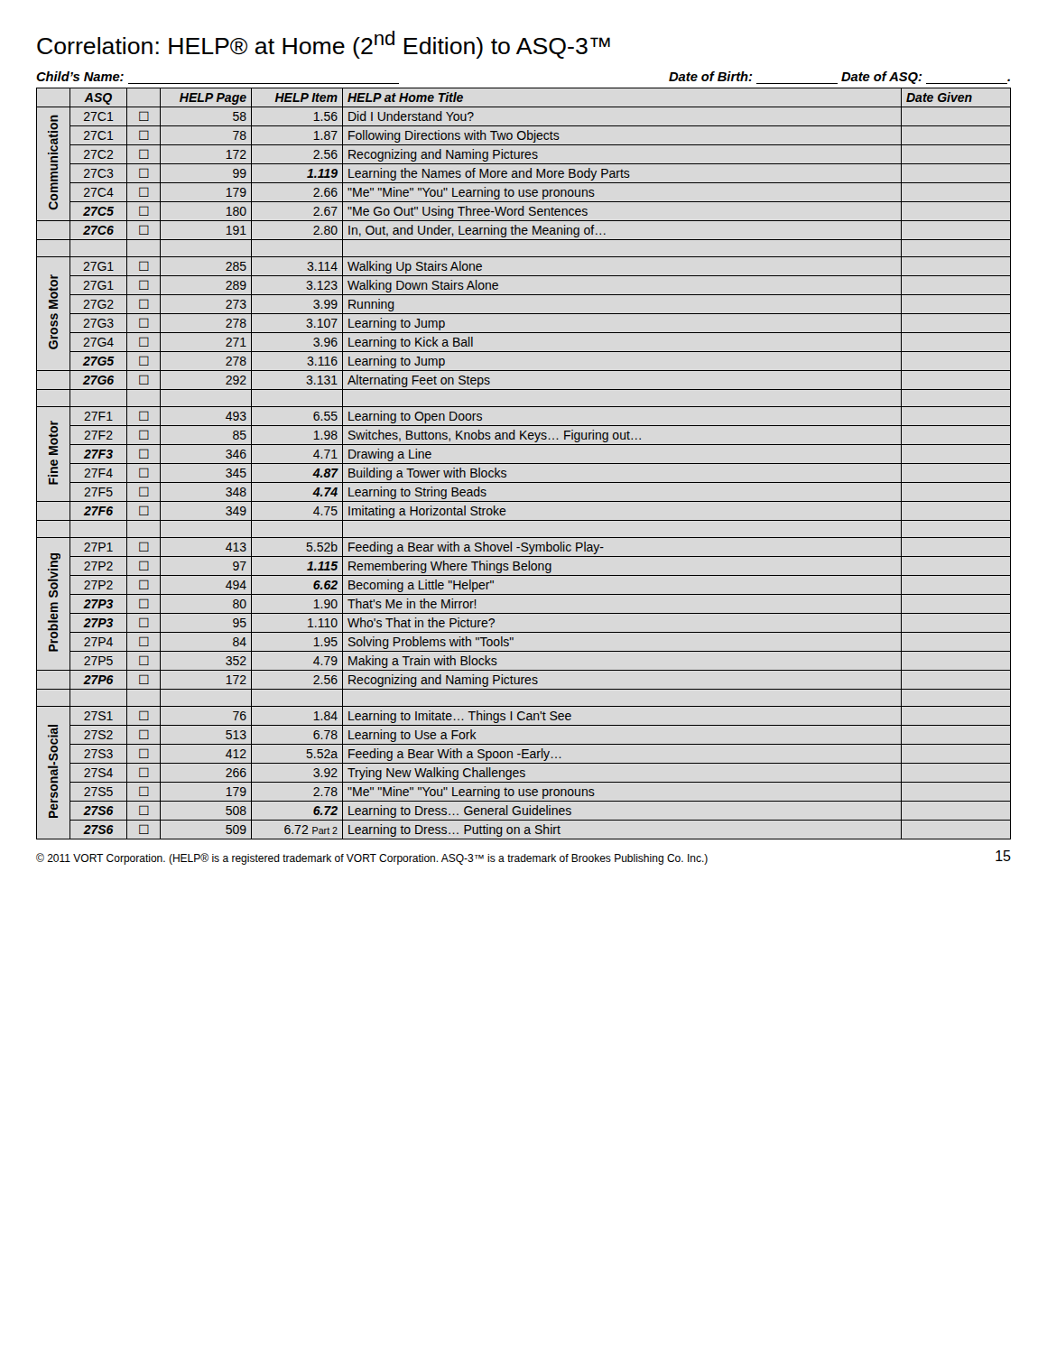Correlation: HELP® at Home (2nd Edition) to ASQ-3™
Child’s Name:
Date of Birth: Date of ASQ: .
| | ASQ | | HELP Page | HELP Item | HELP at Home Title | Date Given |
| --- | --- | --- | --- | --- | --- | --- |
| Communication | 27C1 | ☐ | 58 | 1.56 | Did I Understand You? | |
| 27C1 | ☐ | 78 | 1.87 | Following Directions with Two Objects | |
| 27C2 | ☐ | 172 | 2.56 | Recognizing and Naming Pictures | |
| 27C3 | ☐ | 99 | 1.119 | Learning the Names of More and More Body Parts | |
| 27C4 | ☐ | 179 | 2.66 | "Me" "Mine" "You" Learning to use pronouns | |
| 27C5 | ☐ | 180 | 2.67 | "Me Go Out" Using Three-Word Sentences | |
| | 27C6 | ☐ | 191 | 2.80 | In, Out, and Under, Learning the Meaning of… | |
| Gross Motor | 27G1 | ☐ | 285 | 3.114 | Walking Up Stairs Alone | |
| 27G1 | ☐ | 289 | 3.123 | Walking Down Stairs Alone | |
| 27G2 | ☐ | 273 | 3.99 | Running | |
| 27G3 | ☐ | 278 | 3.107 | Learning to Jump | |
| 27G4 | ☐ | 271 | 3.96 | Learning to Kick a Ball | |
| 27G5 | ☐ | 278 | 3.116 | Learning to Jump | |
| | 27G6 | ☐ | 292 | 3.131 | Alternating Feet on Steps | |
| Fine Motor | 27F1 | ☐ | 493 | 6.55 | Learning to Open Doors | |
| 27F2 | ☐ | 85 | 1.98 | Switches, Buttons, Knobs and Keys… Figuring out… | |
| 27F3 | ☐ | 346 | 4.71 | Drawing a Line | |
| 27F4 | ☐ | 345 | 4.87 | Building a Tower with Blocks | |
| 27F5 | ☐ | 348 | 4.74 | Learning to String Beads | |
| | 27F6 | ☐ | 349 | 4.75 | Imitating a Horizontal Stroke | |
| Problem Solving | 27P1 | ☐ | 413 | 5.52b | Feeding a Bear with a Shovel -Symbolic Play- | |
| 27P2 | ☐ | 97 | 1.115 | Remembering Where Things Belong | |
| 27P2 | ☐ | 494 | 6.62 | Becoming a Little "Helper" | |
| 27P3 | ☐ | 80 | 1.90 | That's Me in the Mirror! | |
| 27P3 | ☐ | 95 | 1.110 | Who's That in the Picture? | |
| 27P4 | ☐ | 84 | 1.95 | Solving Problems with "Tools" | |
| 27P5 | ☐ | 352 | 4.79 | Making a Train with Blocks | |
| | 27P6 | ☐ | 172 | 2.56 | Recognizing and Naming Pictures | |
| Personal-Social | 27S1 | ☐ | 76 | 1.84 | Learning to Imitate… Things I Can't See | |
| 27S2 | ☐ | 513 | 6.78 | Learning to Use a Fork | |
| 27S3 | ☐ | 412 | 5.52a | Feeding a Bear With a Spoon -Early… | |
| 27S4 | ☐ | 266 | 3.92 | Trying New Walking Challenges | |
| 27S5 | ☐ | 179 | 2.78 | "Me" "Mine" "You" Learning to use pronouns | |
| 27S6 | ☐ | 508 | 6.72 | Learning to Dress… General Guidelines | |
| 27S6 | ☐ | 509 | 6.72 Part 2 | Learning to Dress… Putting on a Shirt | |
© 2011 VORT Corporation. (HELP® is a registered trademark of VORT Corporation. ASQ-3™ is a trademark of Brookes Publishing Co. Inc.)
15